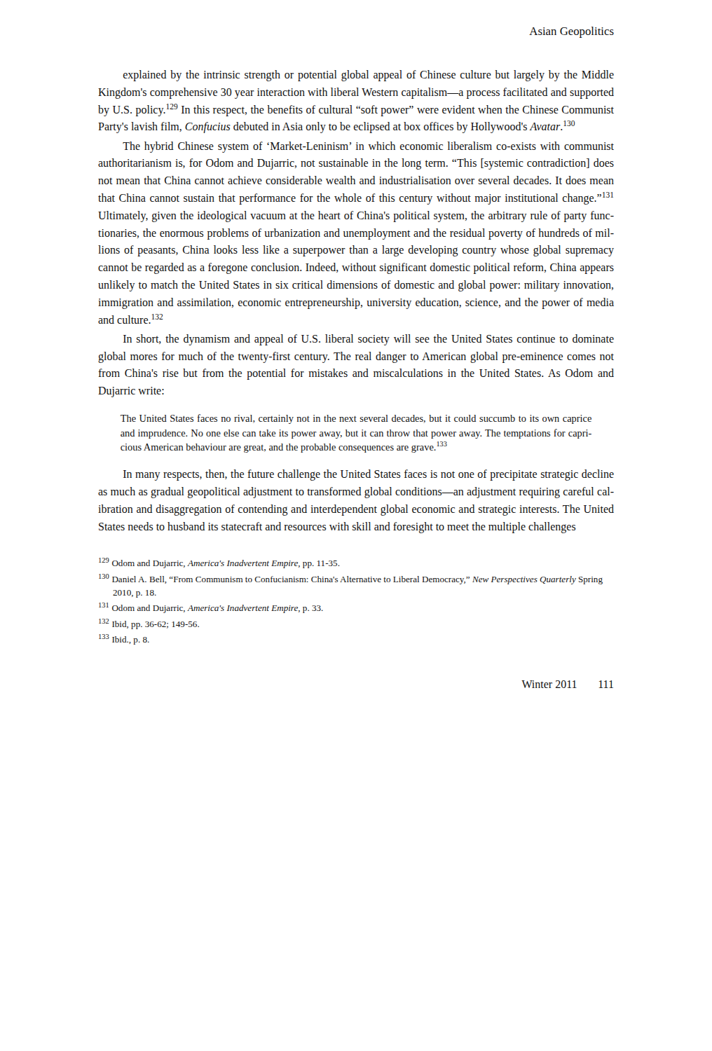Asian Geopolitics
explained by the intrinsic strength or potential global appeal of Chinese culture but largely by the Middle Kingdom's comprehensive 30 year interaction with liberal Western capitalism—a process facilitated and supported by U.S. policy.129 In this respect, the benefits of cultural “soft power” were evident when the Chinese Communist Party's lavish film, Confucius debuted in Asia only to be eclipsed at box offices by Hollywood's Avatar.130
The hybrid Chinese system of ‘Market-Leninism’ in which economic liberalism co-exists with communist authoritarianism is, for Odom and Dujarric, not sustainable in the long term. “This [systemic contradiction] does not mean that China cannot achieve considerable wealth and industrialisation over several decades. It does mean that China cannot sustain that performance for the whole of this century without major institutional change.”131 Ultimately, given the ideological vacuum at the heart of China's political system, the arbitrary rule of party functionaries, the enormous problems of urbanization and unemployment and the residual poverty of hundreds of millions of peasants, China looks less like a superpower than a large developing country whose global supremacy cannot be regarded as a foregone conclusion. Indeed, without significant domestic political reform, China appears unlikely to match the United States in six critical dimensions of domestic and global power: military innovation, immigration and assimilation, economic entrepreneurship, university education, science, and the power of media and culture.132
In short, the dynamism and appeal of U.S. liberal society will see the United States continue to dominate global mores for much of the twenty-first century. The real danger to American global pre-eminence comes not from China's rise but from the potential for mistakes and miscalculations in the United States. As Odom and Dujarric write:
The United States faces no rival, certainly not in the next several decades, but it could succumb to its own caprice and imprudence. No one else can take its power away, but it can throw that power away. The temptations for capricious American behaviour are great, and the probable consequences are grave.133
In many respects, then, the future challenge the United States faces is not one of precipitate strategic decline as much as gradual geopolitical adjustment to transformed global conditions—an adjustment requiring careful calibration and disaggregation of contending and interdependent global economic and strategic interests. The United States needs to husband its statecraft and resources with skill and foresight to meet the multiple challenges
Odom and Dujarric, America's Inadvertent Empire, pp. 11-35.
Daniel A. Bell, “From Communism to Confucianism: China's Alternative to Liberal Democracy,” New Perspectives Quarterly Spring 2010, p. 18.
Odom and Dujarric, America's Inadvertent Empire, p. 33.
Ibid, pp. 36-62; 149-56.
Ibid., p. 8.
Winter 2011 111